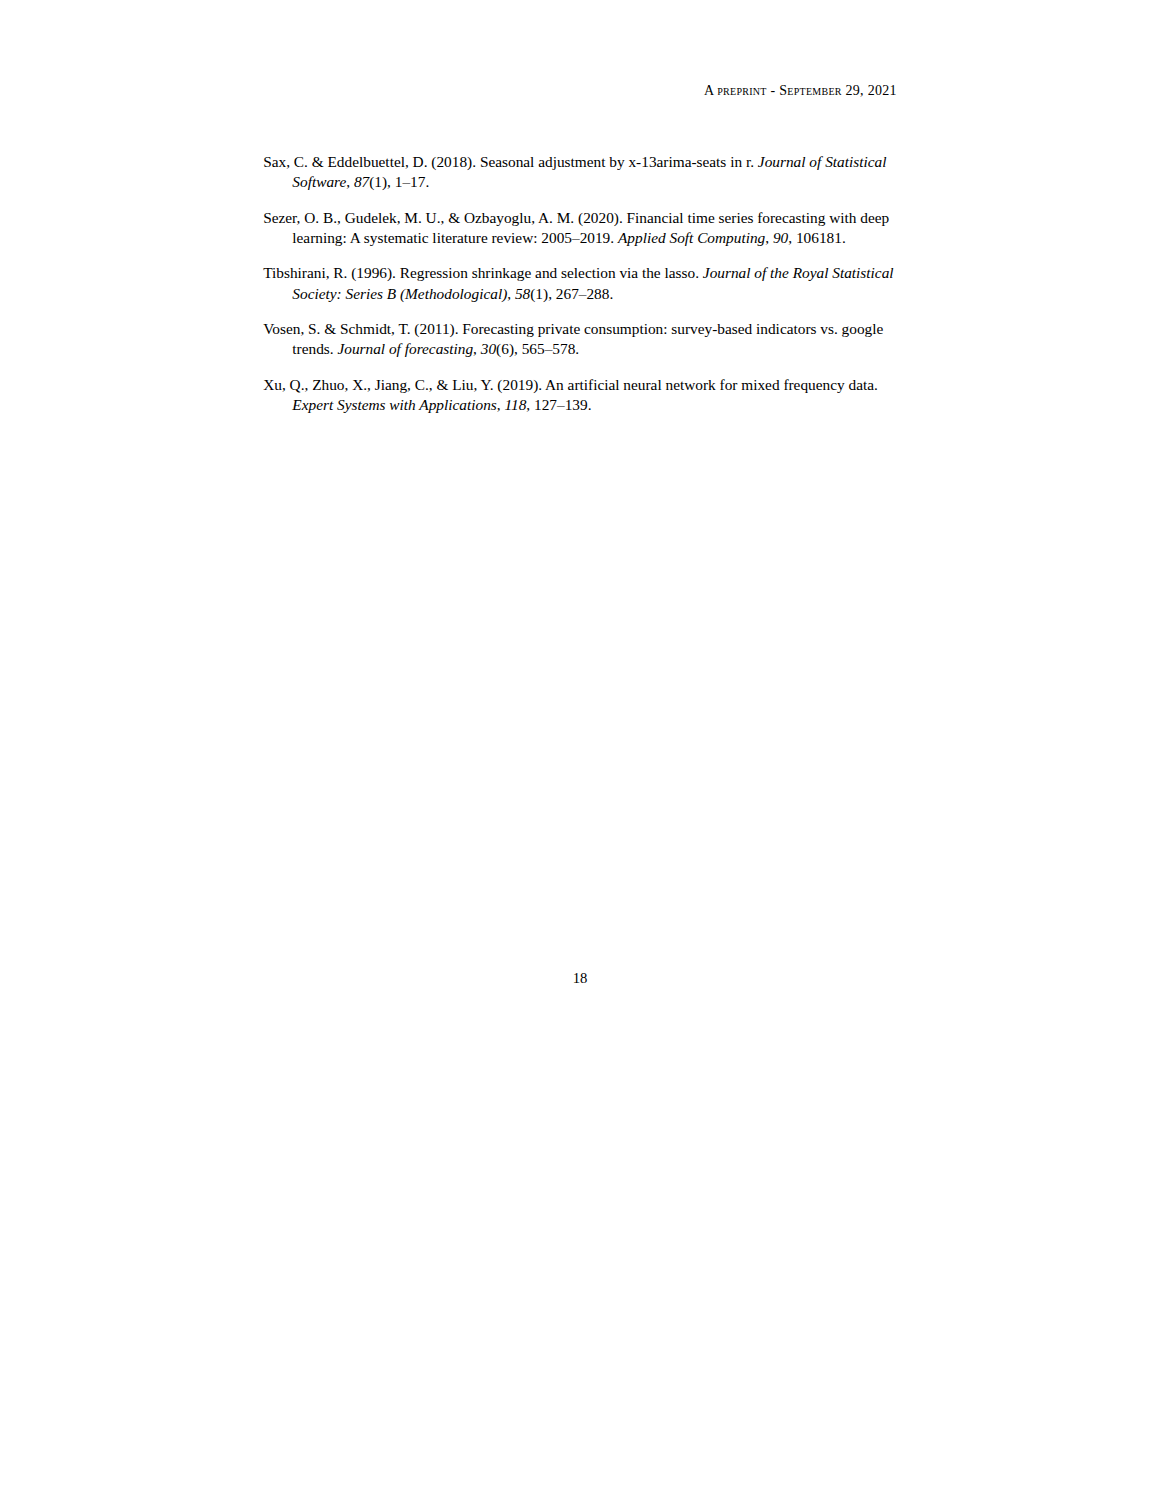A preprint - September 29, 2021
Sax, C. & Eddelbuettel, D. (2018). Seasonal adjustment by x-13arima-seats in r. Journal of Statistical Software, 87(1), 1–17.
Sezer, O. B., Gudelek, M. U., & Ozbayoglu, A. M. (2020). Financial time series forecasting with deep learning: A systematic literature review: 2005–2019. Applied Soft Computing, 90, 106181.
Tibshirani, R. (1996). Regression shrinkage and selection via the lasso. Journal of the Royal Statistical Society: Series B (Methodological), 58(1), 267–288.
Vosen, S. & Schmidt, T. (2011). Forecasting private consumption: survey-based indicators vs. google trends. Journal of forecasting, 30(6), 565–578.
Xu, Q., Zhuo, X., Jiang, C., & Liu, Y. (2019). An artificial neural network for mixed frequency data. Expert Systems with Applications, 118, 127–139.
18